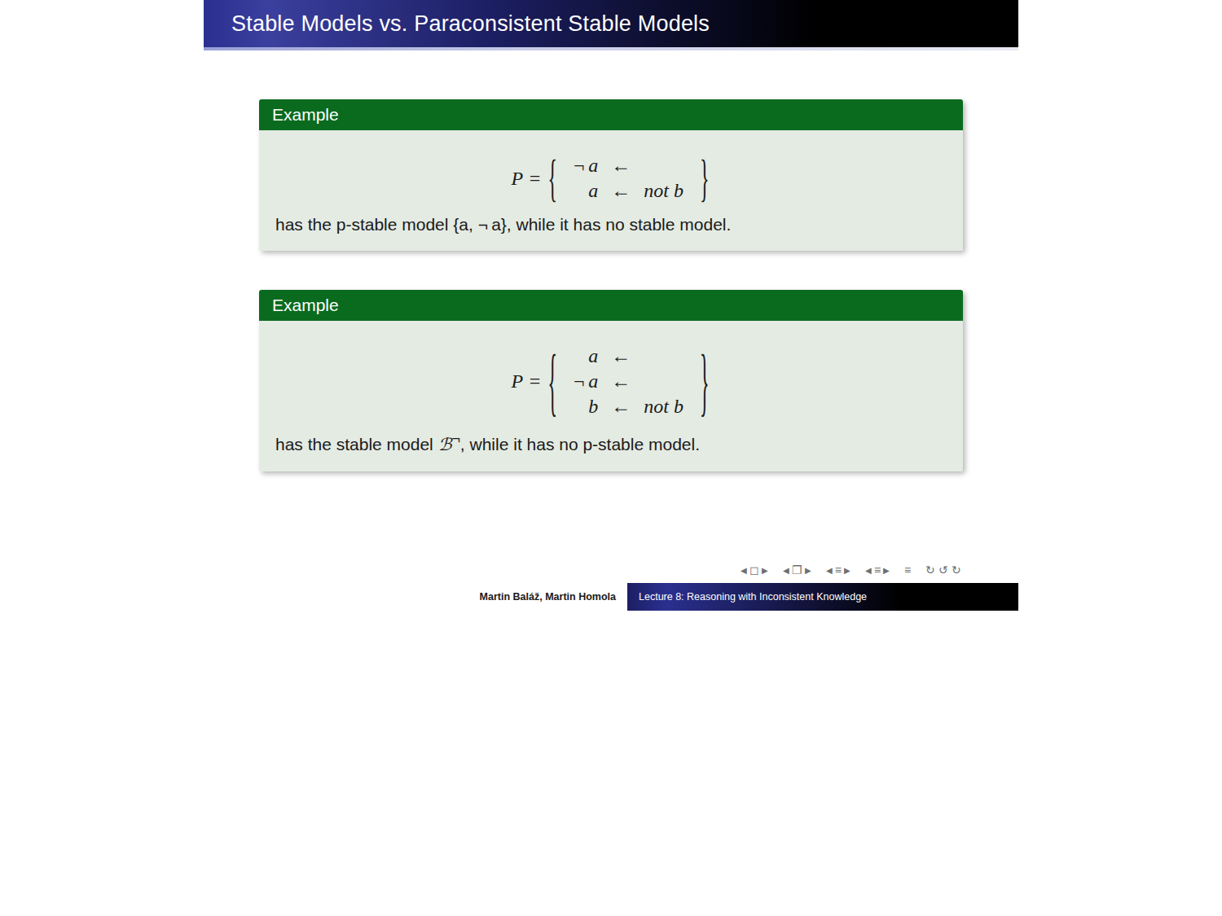Stable Models vs. Paraconsistent Stable Models
Example
P = {
| ¬ a | ← | |
| a | ← | not b |
}
has the p-stable model {a, ¬ a}, while it has no stable model.
Example
P = {
| a | ← | |
| ¬ a | ← | |
| b | ← | not b |
}
has the stable model ℬ¬, while it has no p-stable model.
◀◻▶ ◀❐▶ ◀≡▶ ◀≡▶ ≡ ↻ ↺ ↻
Martin Baláž, Martin Homola
Lecture 8: Reasoning with Inconsistent Knowledge